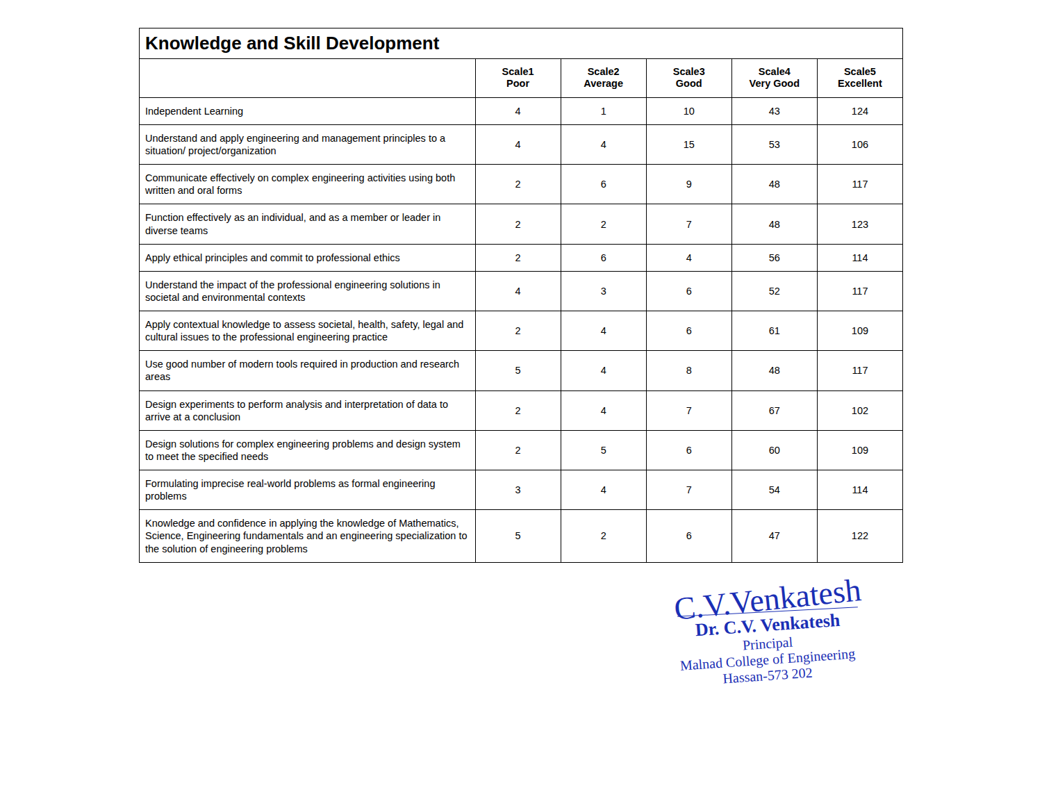Knowledge and Skill Development
| | Scale1 Poor | Scale2 Average | Scale3 Good | Scale4 Very Good | Scale5 Excellent |
| --- | --- | --- | --- | --- | --- |
| Independent Learning | 4 | 1 | 10 | 43 | 124 |
| Understand and apply engineering and management principles to a situation/ project/organization | 4 | 4 | 15 | 53 | 106 |
| Communicate effectively on complex engineering activities using both written and oral forms | 2 | 6 | 9 | 48 | 117 |
| Function effectively as an individual, and as a member or leader in diverse teams | 2 | 2 | 7 | 48 | 123 |
| Apply ethical principles and commit to professional ethics | 2 | 6 | 4 | 56 | 114 |
| Understand the impact of the professional engineering solutions in societal and environmental contexts | 4 | 3 | 6 | 52 | 117 |
| Apply contextual knowledge to assess societal, health, safety, legal and cultural issues to the professional engineering practice | 2 | 4 | 6 | 61 | 109 |
| Use good number of modern tools required in production and research areas | 5 | 4 | 8 | 48 | 117 |
| Design experiments to perform analysis and interpretation of data to arrive at a conclusion | 2 | 4 | 7 | 67 | 102 |
| Design solutions for complex engineering problems and design system to meet the specified needs | 2 | 5 | 6 | 60 | 109 |
| Formulating imprecise real-world problems as formal engineering problems | 3 | 4 | 7 | 54 | 114 |
| Knowledge and confidence in applying the knowledge of Mathematics, Science, Engineering fundamentals and an engineering specialization to the solution of engineering problems | 5 | 2 | 6 | 47 | 122 |
C.V.Venkatesh
Dr. C.V. Venkatesh
Principal
Malnad College of Engineering
Hassan-573 202